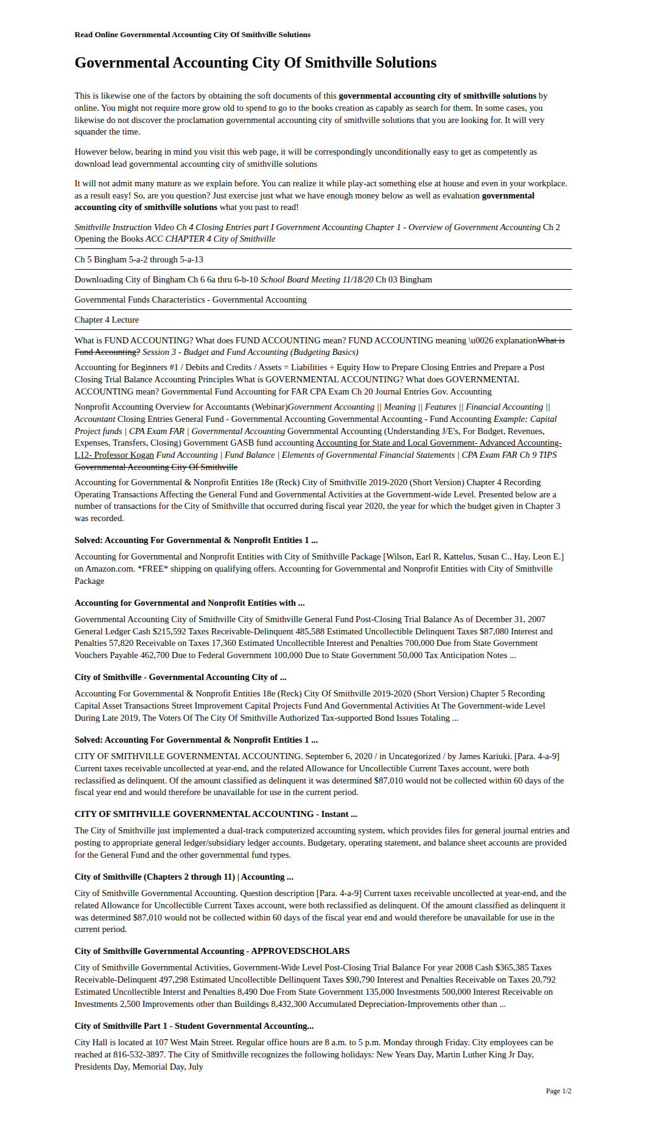Read Online Governmental Accounting City Of Smithville Solutions
Governmental Accounting City Of Smithville Solutions
This is likewise one of the factors by obtaining the soft documents of this governmental accounting city of smithville solutions by online. You might not require more grow old to spend to go to the books creation as capably as search for them. In some cases, you likewise do not discover the proclamation governmental accounting city of smithville solutions that you are looking for. It will very squander the time.
However below, bearing in mind you visit this web page, it will be correspondingly unconditionally easy to get as competently as download lead governmental accounting city of smithville solutions
It will not admit many mature as we explain before. You can realize it while play-act something else at house and even in your workplace. as a result easy! So, are you question? Just exercise just what we have enough money below as well as evaluation governmental accounting city of smithville solutions what you past to read!
Smithville Instruction Video Ch 4 Closing Entries part I Government Accounting Chapter 1 - Overview of Government Accounting Ch 2 Opening the Books ACC CHAPTER 4 City of Smithville
Ch 5 Bingham 5-a-2 through 5-a-13
Downloading City of Bingham Ch 6 6a thru 6-b-10 School Board Meeting 11/18/20 Ch 03 Bingham
Governmental Funds Characteristics - Governmental Accounting
Chapter 4 Lecture
What is FUND ACCOUNTING? What does FUND ACCOUNTING mean? FUND ACCOUNTING meaning \u0026 explanationWhat is Fund Accounting? Session 3 - Budget and Fund Accounting (Budgeting Basics)
Accounting for Beginners #1 / Debits and Credits / Assets = Liabilities + Equity How to Prepare Closing Entries and Prepare a Post Closing Trial Balance Accounting Principles What is GOVERNMENTAL ACCOUNTING? What does GOVERNMENTAL ACCOUNTING mean? Governmental Fund Accounting for FAR CPA Exam Ch 20 Journal Entries Gov. Accounting
Nonprofit Accounting Overview for Accountants (Webinar)Government Accounting || Meaning || Features || Financial Accounting || Accountant Closing Entries General Fund - Governmental Accounting Governmental Accounting - Fund Accounting Example: Capital Project funds | CPA Exam FAR | Governmental Accounting Governmental Accounting (Understanding J/E's, For Budget, Revenues, Expenses, Transfers, Closing) Government GASB fund accounting Accounting for State and Local Government- Advanced Accounting- L12- Professor Kogan Fund Accounting | Fund Balance | Elements of Governmental Financial Statements | CPA Exam FAR Ch 9 TIPS Governmental Accounting City Of Smithville
Accounting for Governmental & Nonprofit Entities 18e (Reck) City of Smithville 2019-2020 (Short Version) Chapter 4 Recording Operating Transactions Affecting the General Fund and Governmental Activities at the Government-wide Level. Presented below are a number of transactions for the City of Smithville that occurred during fiscal year 2020, the year for which the budget given in Chapter 3 was recorded.
Solved: Accounting For Governmental & Nonprofit Entities 1 ...
Accounting for Governmental and Nonprofit Entities with City of Smithville Package [Wilson, Earl R, Kattelus, Susan C., Hay, Leon E.] on Amazon.com. *FREE* shipping on qualifying offers. Accounting for Governmental and Nonprofit Entities with City of Smithville Package
Accounting for Governmental and Nonprofit Entities with ...
Governmental Accounting City of Smithville City of Smithville General Fund Post-Closing Trial Balance As of December 31, 2007 General Ledger Cash $215,592 Taxes Receivable-Delinquent 485,588 Estimated Uncollectible Delinquent Taxes $87,080 Interest and Penalties 57,820 Receivable on Taxes 17,360 Estimated Uncollectible Interest and Penalties 700,000 Due from State Government Vouchers Payable 462,700 Due to Federal Government 100,000 Due to State Government 50,000 Tax Anticipation Notes ...
City of Smithville - Governmental Accounting City of ...
Accounting For Governmental & Nonprofit Entities 18e (Reck) City Of Smithville 2019-2020 (Short Version) Chapter 5 Recording Capital Asset Transactions Street Improvement Capital Projects Fund And Governmental Activities At The Government-wide Level During Late 2019, The Voters Of The City Of Smithville Authorized Tax-supported Bond Issues Totaling ...
Solved: Accounting For Governmental & Nonprofit Entities 1 ...
CITY OF SMITHVILLE GOVERNMENTAL ACCOUNTING. September 6, 2020 / in Uncategorized / by James Kariuki. [Para. 4-a-9] Current taxes receivable uncollected at year-end, and the related Allowance for Uncollectible Current Taxes account, were both reclassified as delinquent. Of the amount classified as delinquent it was determined $87,010 would not be collected within 60 days of the fiscal year end and would therefore be unavailable for use in the current period.
CITY OF SMITHVILLE GOVERNMENTAL ACCOUNTING - Instant ...
The City of Smithville just implemented a dual-track computerized accounting system, which provides files for general journal entries and posting to appropriate general ledger/subsidiary ledger accounts. Budgetary, operating statement, and balance sheet accounts are provided for the General Fund and the other governmental fund types.
City of Smithville (Chapters 2 through 11) | Accounting ...
City of Smithville Governmental Accounting. Question description [Para. 4-a-9] Current taxes receivable uncollected at year-end, and the related Allowance for Uncollectible Current Taxes account, were both reclassified as delinquent. Of the amount classified as delinquent it was determined $87,010 would not be collected within 60 days of the fiscal year end and would therefore be unavailable for use in the current period.
City of Smithville Governmental Accounting - APPROVEDSCHOLARS
City of Smithville Governmental Activities, Government-Wide Level Post-Closing Trial Balance For year 2008 Cash $365,385 Taxes Receivable-Delinquent 497,298 Estimated Uncollectible Dellinquent Taxes $90,790 Interest and Penalties Receivable on Taxes 20,792 Estimated Uncollectible Interst and Penalties 8,490 Due From State Government 135,000 Investments 500,000 Interest Receivable on Investments 2,500 Improvements other than Buildings 8,432,300 Accumulated Depreciation-Improvements other than ...
City of Smithville Part 1 - Student Governmental Accounting...
City Hall is located at 107 West Main Street. Regular office hours are 8 a.m. to 5 p.m. Monday through Friday. City employees can be reached at 816-532-3897. The City of Smithville recognizes the following holidays: New Years Day, Martin Luther King Jr Day, Presidents Day, Memorial Day, July
Page 1/2